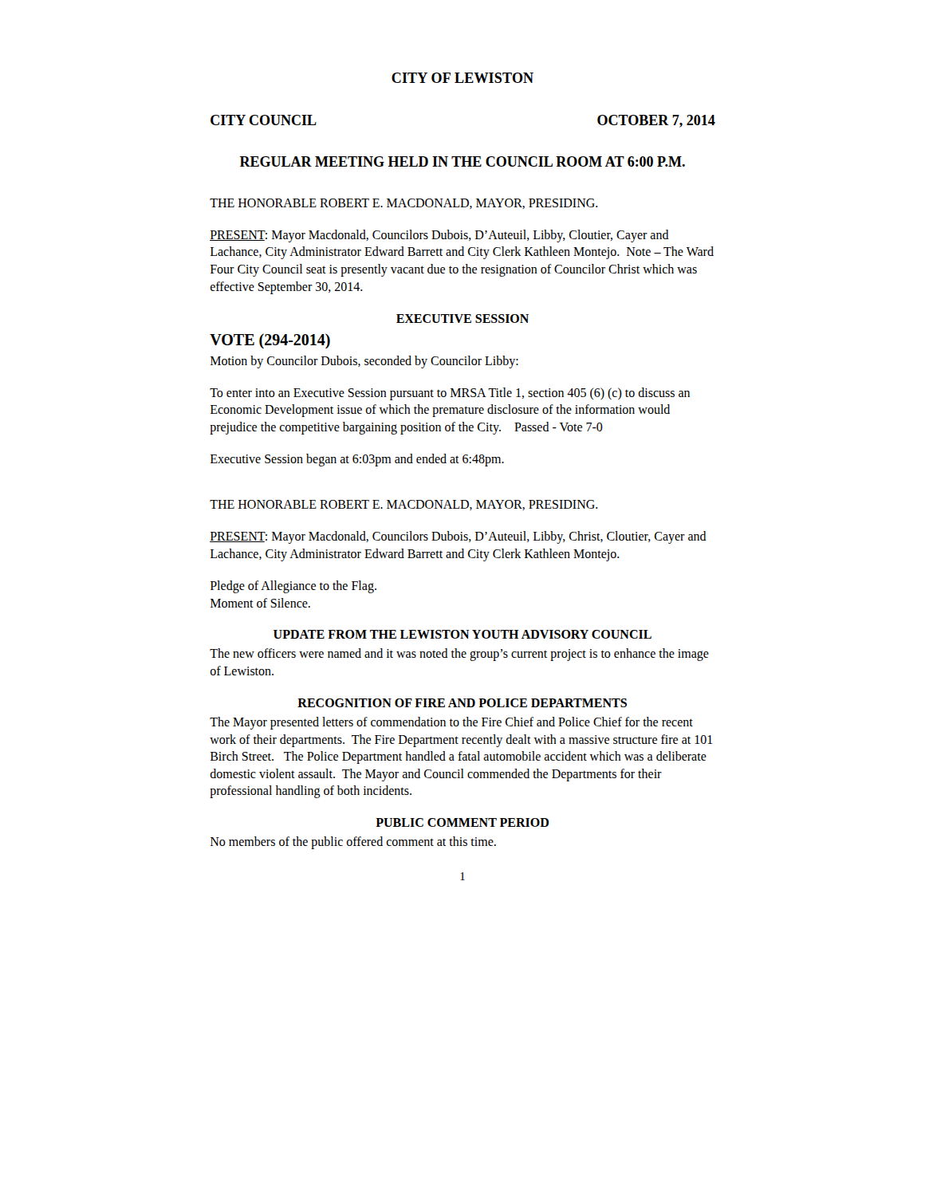CITY OF LEWISTON
CITY COUNCIL OCTOBER 7, 2014
REGULAR MEETING HELD IN THE COUNCIL ROOM AT 6:00 P.M.
THE HONORABLE ROBERT E. MACDONALD, MAYOR, PRESIDING.
PRESENT: Mayor Macdonald, Councilors Dubois, D’Auteuil, Libby, Cloutier, Cayer and Lachance, City Administrator Edward Barrett and City Clerk Kathleen Montejo. Note – The Ward Four City Council seat is presently vacant due to the resignation of Councilor Christ which was effective September 30, 2014.
EXECUTIVE SESSION
VOTE (294-2014)
Motion by Councilor Dubois, seconded by Councilor Libby:
To enter into an Executive Session pursuant to MRSA Title 1, section 405 (6) (c) to discuss an Economic Development issue of which the premature disclosure of the information would prejudice the competitive bargaining position of the City. Passed - Vote 7-0
Executive Session began at 6:03pm and ended at 6:48pm.
THE HONORABLE ROBERT E. MACDONALD, MAYOR, PRESIDING.
PRESENT: Mayor Macdonald, Councilors Dubois, D’Auteuil, Libby, Christ, Cloutier, Cayer and Lachance, City Administrator Edward Barrett and City Clerk Kathleen Montejo.
Pledge of Allegiance to the Flag. Moment of Silence.
UPDATE FROM THE LEWISTON YOUTH ADVISORY COUNCIL
The new officers were named and it was noted the group’s current project is to enhance the image of Lewiston.
RECOGNITION OF FIRE AND POLICE DEPARTMENTS
The Mayor presented letters of commendation to the Fire Chief and Police Chief for the recent work of their departments. The Fire Department recently dealt with a massive structure fire at 101 Birch Street. The Police Department handled a fatal automobile accident which was a deliberate domestic violent assault. The Mayor and Council commended the Departments for their professional handling of both incidents.
PUBLIC COMMENT PERIOD
No members of the public offered comment at this time.
1